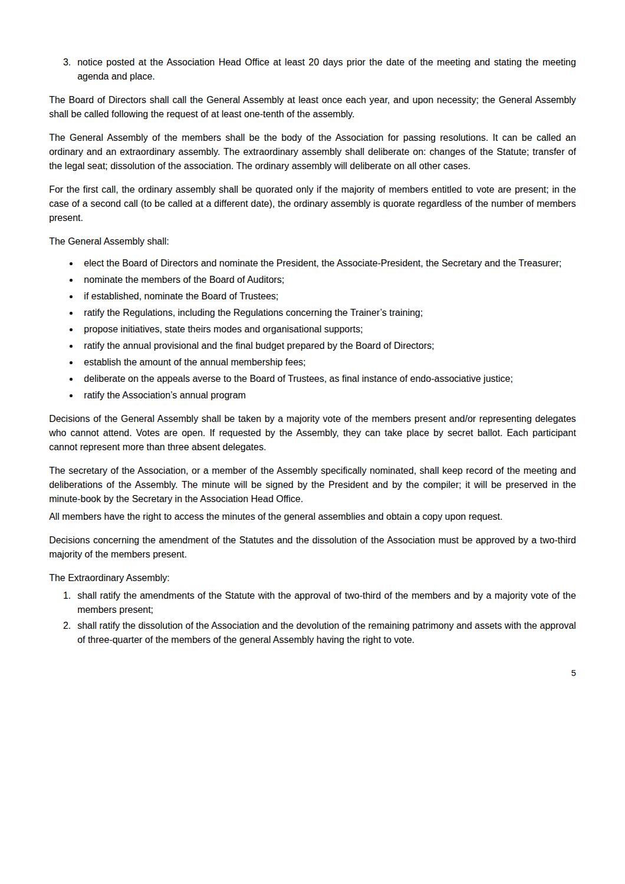notice posted at the Association Head Office at least 20 days prior the date of the meeting and stating the meeting agenda and place.
The Board of Directors shall call the General Assembly at least once each year, and upon necessity; the General Assembly shall be called following the request of at least one-tenth of the assembly.
The General Assembly of the members shall be the body of the Association for passing resolutions. It can be called an ordinary and an extraordinary assembly. The extraordinary assembly shall deliberate on: changes of the Statute; transfer of the legal seat; dissolution of the association. The ordinary assembly will deliberate on all other cases.
For the first call, the ordinary assembly shall be quorated only if the majority of members entitled to vote are present; in the case of a second call (to be called at a different date), the ordinary assembly is quorate regardless of the number of members present.
The General Assembly shall:
elect the Board of Directors and nominate the President, the Associate-President, the Secretary and the Treasurer;
nominate the members of the Board of Auditors;
if established, nominate the Board of Trustees;
ratify the Regulations, including the Regulations concerning the Trainer’s training;
propose initiatives, state theirs modes and organisational supports;
ratify the annual provisional and the final budget prepared by the Board of Directors;
establish the amount of the annual membership fees;
deliberate on the appeals averse to the Board of Trustees, as final instance of endo-associative justice;
ratify the Association’s annual program
Decisions of the General Assembly shall be taken by a majority vote of the members present and/or representing delegates who cannot attend. Votes are open. If requested by the Assembly, they can take place by secret ballot. Each participant cannot represent more than three absent delegates.
The secretary of the Association, or a member of the Assembly specifically nominated, shall keep record of the meeting and deliberations of the Assembly. The minute will be signed by the President and by the compiler; it will be preserved in the minute-book by the Secretary in the Association Head Office.
All members have the right to access the minutes of the general assemblies and obtain a copy upon request.
Decisions concerning the amendment of the Statutes and the dissolution of the Association must be approved by a two-third majority of the members present.
The Extraordinary Assembly:
shall ratify the amendments of the Statute with the approval of two-third of the members and by a majority vote of the members present;
shall ratify the dissolution of the Association and the devolution of the remaining patrimony and assets with the approval of three-quarter of the members of the general Assembly having the right to vote.
5